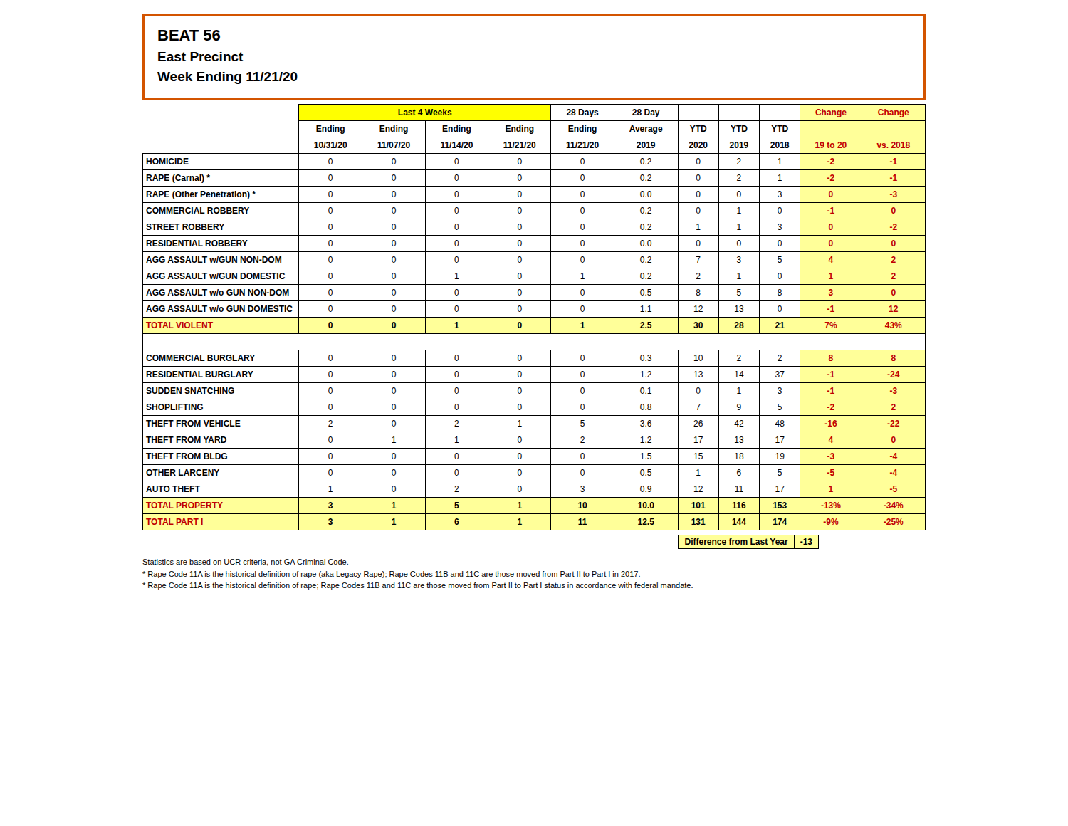BEAT 56
East Precinct
Week Ending 11/21/20
| | Last 4 Weeks | 28 Days | 28 Day | | | | Change | Change |
| --- | --- | --- | --- | --- | --- | --- | --- | --- |
| | Ending | Ending | Ending | Ending | Ending | Average | YTD | YTD | YTD | | |
| | 10/31/20 | 11/07/20 | 11/14/20 | 11/21/20 | 11/21/20 | 2019 | 2020 | 2019 | 2018 | 19 to 20 | vs. 2018 |
| HOMICIDE | 0 | 0 | 0 | 0 | 0 | 0.2 | 0 | 2 | 1 | -2 | -1 |
| RAPE (Carnal) * | 0 | 0 | 0 | 0 | 0 | 0.2 | 0 | 2 | 1 | -2 | -1 |
| RAPE (Other Penetration) * | 0 | 0 | 0 | 0 | 0 | 0.0 | 0 | 0 | 3 | 0 | -3 |
| COMMERCIAL ROBBERY | 0 | 0 | 0 | 0 | 0 | 0.2 | 0 | 1 | 0 | -1 | 0 |
| STREET ROBBERY | 0 | 0 | 0 | 0 | 0 | 0.2 | 1 | 1 | 3 | 0 | -2 |
| RESIDENTIAL ROBBERY | 0 | 0 | 0 | 0 | 0 | 0.0 | 0 | 0 | 0 | 0 | 0 |
| AGG ASSAULT w/GUN NON-DOM | 0 | 0 | 0 | 0 | 0 | 0.2 | 7 | 3 | 5 | 4 | 2 |
| AGG ASSAULT w/GUN DOMESTIC | 0 | 0 | 1 | 0 | 1 | 0.2 | 2 | 1 | 0 | 1 | 2 |
| AGG ASSAULT w/o GUN NON-DOM | 0 | 0 | 0 | 0 | 0 | 0.5 | 8 | 5 | 8 | 3 | 0 |
| AGG ASSAULT w/o GUN DOMESTIC | 0 | 0 | 0 | 0 | 0 | 1.1 | 12 | 13 | 0 | -1 | 12 |
| TOTAL VIOLENT | 0 | 0 | 1 | 0 | 1 | 2.5 | 30 | 28 | 21 | 7% | 43% |
| COMMERCIAL BURGLARY | 0 | 0 | 0 | 0 | 0 | 0.3 | 10 | 2 | 2 | 8 | 8 |
| RESIDENTIAL BURGLARY | 0 | 0 | 0 | 0 | 0 | 1.2 | 13 | 14 | 37 | -1 | -24 |
| SUDDEN SNATCHING | 0 | 0 | 0 | 0 | 0 | 0.1 | 0 | 1 | 3 | -1 | -3 |
| SHOPLIFTING | 0 | 0 | 0 | 0 | 0 | 0.8 | 7 | 9 | 5 | -2 | 2 |
| THEFT FROM VEHICLE | 2 | 0 | 2 | 1 | 5 | 3.6 | 26 | 42 | 48 | -16 | -22 |
| THEFT FROM YARD | 0 | 1 | 1 | 0 | 2 | 1.2 | 17 | 13 | 17 | 4 | 0 |
| THEFT FROM BLDG | 0 | 0 | 0 | 0 | 0 | 1.5 | 15 | 18 | 19 | -3 | -4 |
| OTHER LARCENY | 0 | 0 | 0 | 0 | 0 | 0.5 | 1 | 6 | 5 | -5 | -4 |
| AUTO THEFT | 1 | 0 | 2 | 0 | 3 | 0.9 | 12 | 11 | 17 | 1 | -5 |
| TOTAL PROPERTY | 3 | 1 | 5 | 1 | 10 | 10.0 | 101 | 116 | 153 | -13% | -34% |
| TOTAL PART I | 3 | 1 | 6 | 1 | 11 | 12.5 | 131 | 144 | 174 | -9% | -25% |
| Difference from Last Year | -13 |
Statistics are based on UCR criteria, not GA Criminal Code.
* Rape Code 11A is the historical definition of rape (aka Legacy Rape); Rape Codes 11B and 11C are those moved from Part II to Part I in 2017.
* Rape Code 11A is the historical definition of rape; Rape Codes 11B and 11C are those moved from Part II to Part I status in accordance with federal mandate.